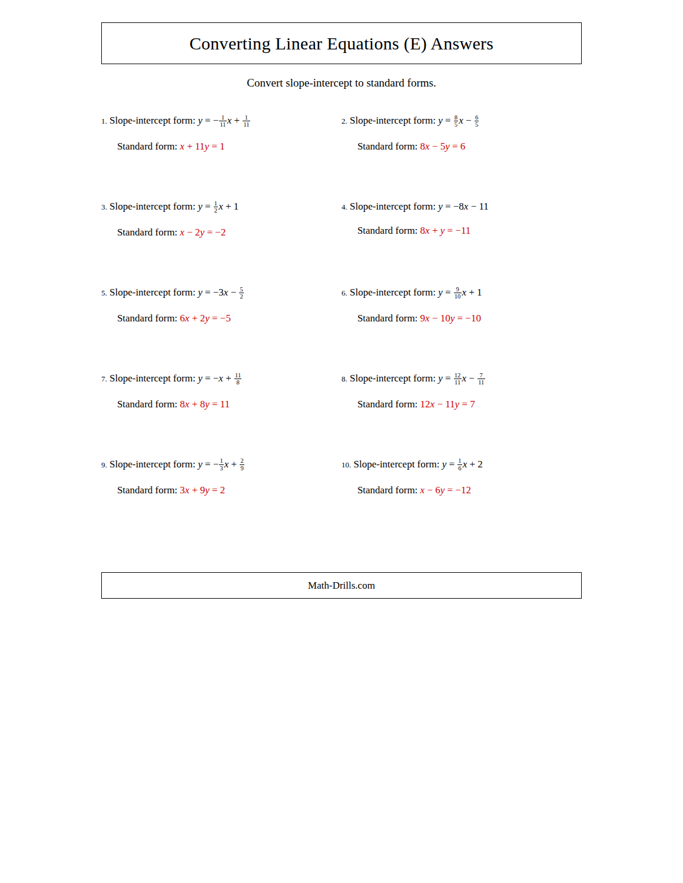Converting Linear Equations (E) Answers
Convert slope-intercept to standard forms.
| 1. Slope-intercept form: y = − 1 11 x + 1 11 Standard form: x + 11 y = 1 | 2. Slope-intercept form: y = 8 5 x − 6 5 Standard form: 8 x − 5 y = 6 |
| 3. Slope-intercept form: y = 1 2 x + 1 Standard form: x − 2 y = −2 | 4. Slope-intercept form: y = −8 x − 11 Standard form: 8 x + y = −11 |
| 5. Slope-intercept form: y = −3 x − 5 2 Standard form: 6 x + 2 y = −5 | 6. Slope-intercept form: y = 9 10 x + 1 Standard form: 9 x − 10 y = −10 |
| 7. Slope-intercept form: y = − x + 11 8 Standard form: 8 x + 8 y = 11 | 8. Slope-intercept form: y = 12 11 x − 7 11 Standard form: 12 x − 11 y = 7 |
| 9. Slope-intercept form: y = − 1 3 x + 2 9 Standard form: 3 x + 9 y = 2 | 10. Slope-intercept form: y = 1 6 x + 2 Standard form: x − 6 y = −12 |
Math-Drills.com